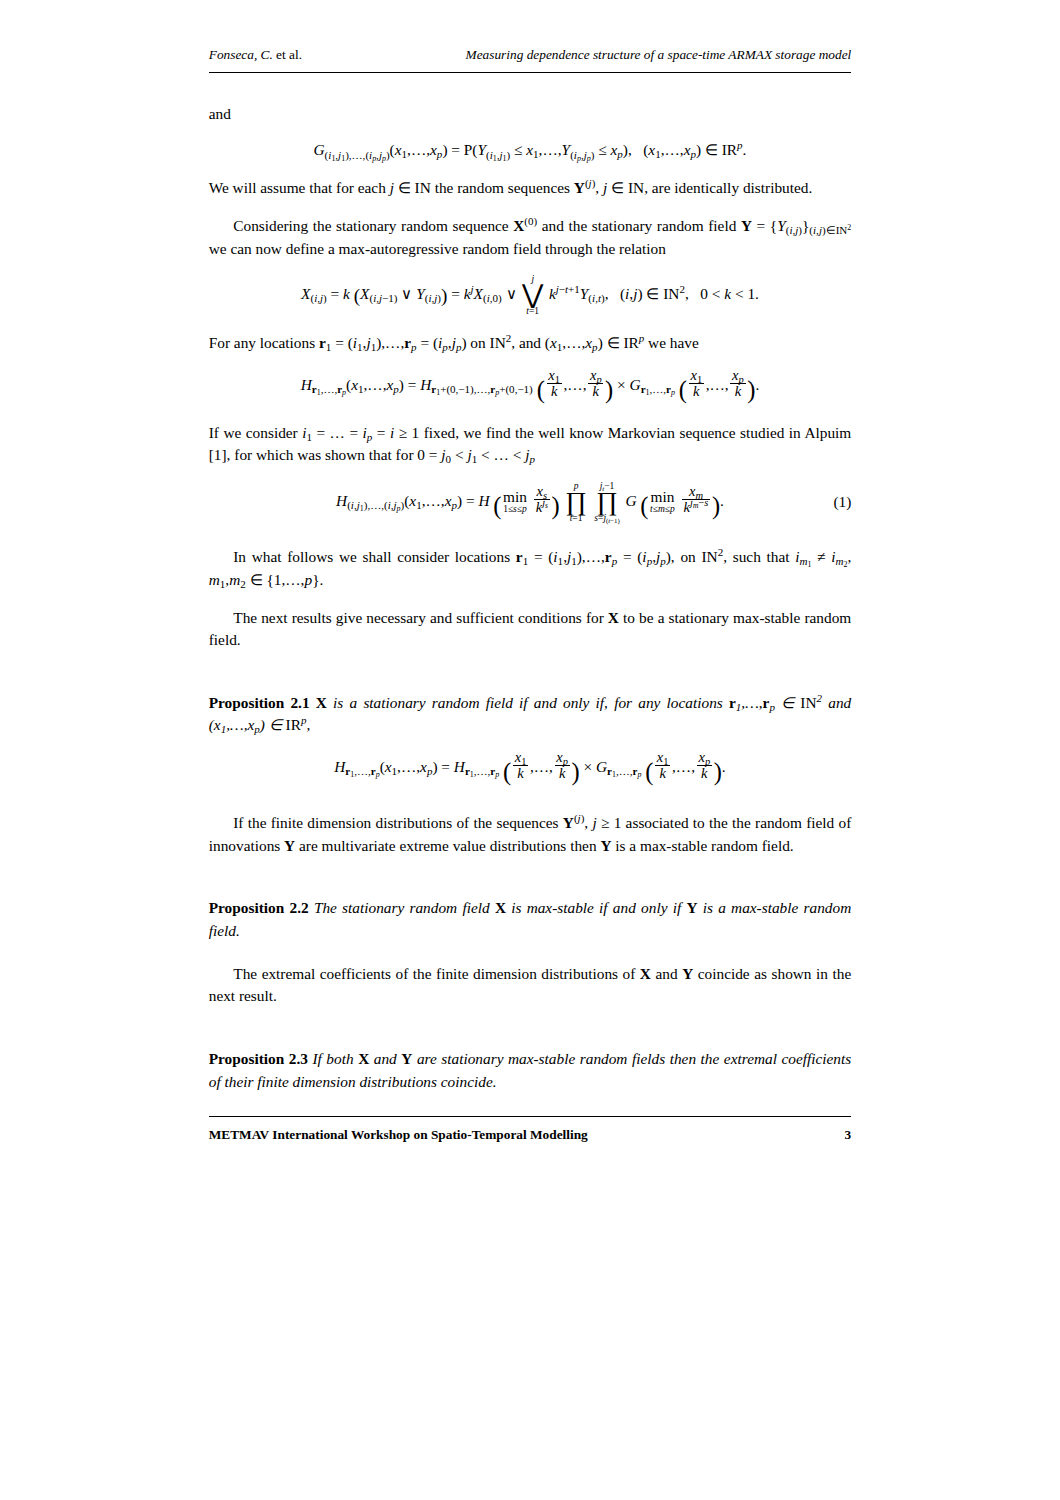Fonseca, C. et al.
Measuring dependence structure of a space-time ARMAX storage model
and
G(i1,j1),…,(ip,jp)(x1,…,xp) = P(Y(i1,j1) ≤ x1,…,Y(ip,jp) ≤ xp), (x1,…,xp) ∈ IRp.
We will assume that for each j ∈ IN the random sequences Y(j), j ∈ IN, are identically distributed.
Considering the stationary random sequence X(0) and the stationary random field Y = {Y(i,j)}(i,j)∈IN2 we can now define a max-autoregressive random field through the relation
X(i,j) = k (X(i,j−1) ∨ Y(i,j)) = kjX(i,0) ∨ j⋁t=1 kj−t+1Y(i,t), (i,j) ∈ IN2, 0 < k < 1.
For any locations r1 = (i1,j1),…,rp = (ip,jp) on IN2, and (x1,…,xp) ∈ IRp we have
Hr1,…,rp(x1,…,xp) = Hr1+(0,−1),…,rp+(0,−1) (x1 k,…,xp k) × Gr1,…,rp (x1 k,…,xp k).
If we consider i1 = … = ip = i ≥ 1 fixed, we find the well know Markovian sequence studied in Alpuim [1], for which was shown that for 0 = j0 < j1 < … < jp
H(i,j1),…,(i,jp)(x1,…,xp) = H (min 1≤s≤p xs kjs) p∏t=1 jt−1∏s=j(t−1) G (min t≤m≤p xm kjm−s). (1)
In what follows we shall consider locations r1 = (i1,j1),…,rp = (ip,jp), on IN2, such that im1 ≠ im2, m1,m2 ∈ {1,…,p}.
The next results give necessary and sufficient conditions for X to be a stationary max-stable random field.
Proposition 2.1 X is a stationary random field if and only if, for any locations r1,…,rp ∈ IN2 and (x1,…,xp) ∈ IRp,
Hr1,…,rp(x1,…,xp) = Hr1,…,rp (x1 k,…,xp k) × Gr1,…,rp (x1 k,…,xp k).
If the finite dimension distributions of the sequences Y(j), j ≥ 1 associated to the the random field of innovations Y are multivariate extreme value distributions then Y is a max-stable random field.
Proposition 2.2 The stationary random field X is max-stable if and only if Y is a max-stable random field.
The extremal coefficients of the finite dimension distributions of X and Y coincide as shown in the next result.
Proposition 2.3 If both X and Y are stationary max-stable random fields then the extremal coefficients of their finite dimension distributions coincide.
METMAV International Workshop on Spatio-Temporal Modelling
3